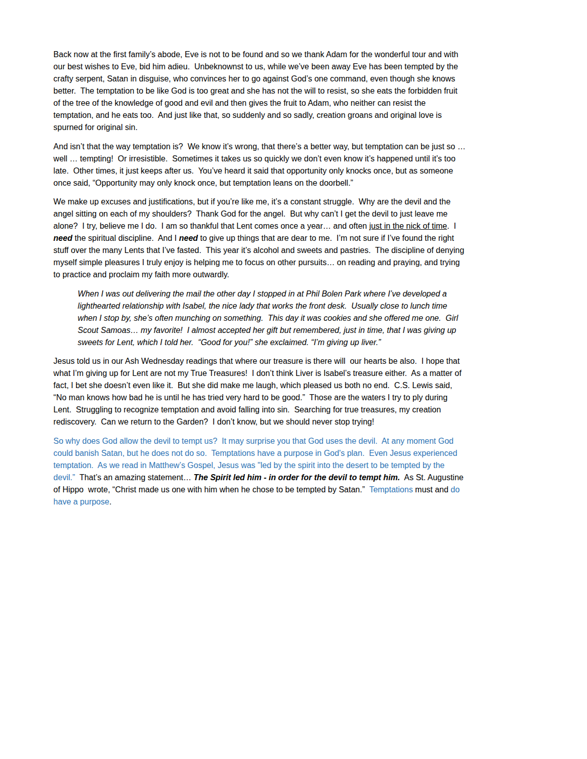Back now at the first family’s abode, Eve is not to be found and so we thank Adam for the wonderful tour and with our best wishes to Eve, bid him adieu. Unbeknownst to us, while we’ve been away Eve has been tempted by the crafty serpent, Satan in disguise, who convinces her to go against God’s one command, even though she knows better. The temptation to be like God is too great and she has not the will to resist, so she eats the forbidden fruit of the tree of the knowledge of good and evil and then gives the fruit to Adam, who neither can resist the temptation, and he eats too. And just like that, so suddenly and so sadly, creation groans and original love is spurned for original sin.
And isn’t that the way temptation is? We know it’s wrong, that there’s a better way, but temptation can be just so … well … tempting! Or irresistible. Sometimes it takes us so quickly we don’t even know it’s happened until it’s too late. Other times, it just keeps after us. You’ve heard it said that opportunity only knocks once, but as someone once said, “Opportunity may only knock once, but temptation leans on the doorbell.”
We make up excuses and justifications, but if you’re like me, it’s a constant struggle. Why are the devil and the angel sitting on each of my shoulders? Thank God for the angel. But why can’t I get the devil to just leave me alone? I try, believe me I do. I am so thankful that Lent comes once a year… and often just in the nick of time. I need the spiritual discipline. And I need to give up things that are dear to me. I’m not sure if I’ve found the right stuff over the many Lents that I’ve fasted. This year it’s alcohol and sweets and pastries. The discipline of denying myself simple pleasures I truly enjoy is helping me to focus on other pursuits… on reading and praying, and trying to practice and proclaim my faith more outwardly.
When I was out delivering the mail the other day I stopped in at Phil Bolen Park where I’ve developed a lighthearted relationship with Isabel, the nice lady that works the front desk. Usually close to lunch time when I stop by, she’s often munching on something. This day it was cookies and she offered me one. Girl Scout Samoas… my favorite! I almost accepted her gift but remembered, just in time, that I was giving up sweets for Lent, which I told her. “Good for you!” she exclaimed. “I’m giving up liver.”
Jesus told us in our Ash Wednesday readings that where our treasure is there will our hearts be also. I hope that what I’m giving up for Lent are not my True Treasures! I don’t think Liver is Isabel’s treasure either. As a matter of fact, I bet she doesn’t even like it. But she did make me laugh, which pleased us both no end. C.S. Lewis said, “No man knows how bad he is until he has tried very hard to be good.” Those are the waters I try to ply during Lent. Struggling to recognize temptation and avoid falling into sin. Searching for true treasures, my creation rediscovery. Can we return to the Garden? I don’t know, but we should never stop trying!
So why does God allow the devil to tempt us? It may surprise you that God uses the devil. At any moment God could banish Satan, but he does not do so. Temptations have a purpose in God's plan. Even Jesus experienced temptation. As we read in Matthew’s Gospel, Jesus was "led by the spirit into the desert to be tempted by the devil.” That’s an amazing statement… The Spirit led him - in order for the devil to tempt him. As St. Augustine of Hippo wrote, “Christ made us one with him when he chose to be tempted by Satan.” Temptations must and do have a purpose.